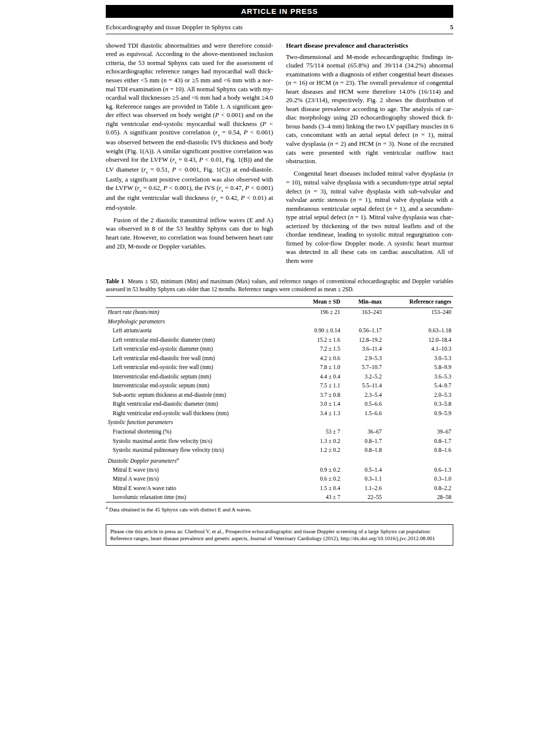ARTICLE IN PRESS
Echocardiography and tissue Doppler in Sphynx cats 5
showed TDI diastolic abnormalities and were therefore considered as equivocal. According to the above-mentioned inclusion criteria, the 53 normal Sphynx cats used for the assessment of echocardiographic reference ranges had myocardial wall thicknesses either <5 mm (n = 43) or ≥5 mm and <6 mm with a normal TDI examination (n = 10). All normal Sphynx cats with myocardial wall thicknesses ≥5 and <6 mm had a body weight ≥4.0 kg. Reference ranges are provided in Table 1. A significant gender effect was observed on body weight (P < 0.001) and on the right ventricular end-systolic myocardial wall thickness (P < 0.05). A significant positive correlation (rs = 0.54, P < 0.001) was observed between the end-diastolic IVS thickness and body weight (Fig. 1(A)). A similar significant positive correlation was observed for the LVFW (rs = 0.43, P < 0.01, Fig. 1(B)) and the LV diameter (rs = 0.51, P < 0.001, Fig. 1(C)) at end-diastole. Lastly, a significant positive correlation was also observed with the LVFW (rs = 0.62, P < 0.001), the IVS (rs = 0.47, P < 0.001) and the right ventricular wall thickness (rs = 0.42, P < 0.01) at end-systole.
Fusion of the 2 diastolic transmitral inflow waves (E and A) was observed in 8 of the 53 healthy Sphynx cats due to high heart rate. However, no correlation was found between heart rate and 2D, M-mode or Doppler variables.
Heart disease prevalence and characteristics
Two-dimensional and M-mode echocardiographic findings included 75/114 normal (65.8%) and 39/114 (34.2%) abnormal examinations with a diagnosis of either congenital heart diseases (n = 16) or HCM (n = 23). The overall prevalence of congenital heart diseases and HCM were therefore 14.0% (16/114) and 20.2% (23/114), respectively. Fig. 2 shows the distribution of heart disease prevalence according to age. The analysis of cardiac morphology using 2D echocardiography showed thick fibrous bands (3–4 mm) linking the two LV papillary muscles in 6 cats, concomitant with an atrial septal defect (n = 1), mitral valve dysplasia (n = 2) and HCM (n = 3). None of the recruited cats were presented with right ventricular outflow tract obstruction.
Congenital heart diseases included mitral valve dysplasia (n = 10), mitral valve dysplasia with a secundum-type atrial septal defect (n = 3), mitral valve dysplasia with sub-valvular and valvular aortic stenosis (n = 1), mitral valve dysplasia with a membranous ventricular septal defect (n = 1), and a secundum-type atrial septal defect (n = 1). Mitral valve dysplasia was characterized by thickening of the two mitral leaflets and of the chordae tendineae, leading to systolic mitral regurgitation confirmed by color-flow Doppler mode. A systolic heart murmur was detected in all these cats on cardiac auscultation. All of them were
Table 1 Means ± SD, minimum (Min) and maximum (Max) values, and reference ranges of conventional echocardiographic and Doppler variables assessed in 53 healthy Sphynx cats older than 12 months. Reference ranges were considered as mean ± 2SD.
| | Mean ± SD | Min–max | Reference ranges |
| --- | --- | --- | --- |
| Heart rate (beats/min) | 196 ± 21 | 163–243 | 153–240 |
| Morphologic parameters |
| Left atrium/aorta | 0.90 ± 0.14 | 0.56–1.17 | 0.63–1.18 |
| Left ventricular end-diastolic diameter (mm) | 15.2 ± 1.6 | 12.8–19.2 | 12.0–18.4 |
| Left ventricular end-systolic diameter (mm) | 7.2 ± 1.5 | 3.6–11.4 | 4.1–10.3 |
| Left ventricular end-diastolic free wall (mm) | 4.2 ± 0.6 | 2.9–5.3 | 3.0–5.3 |
| Left ventricular end-systolic free wall (mm) | 7.8 ± 1.0 | 5.7–10.7 | 5.8–9.9 |
| Interventricular end-diastolic septum (mm) | 4.4 ± 0.4 | 3.2–5.2 | 3.6–5.3 |
| Interventricular end-systolic septum (mm) | 7.5 ± 1.1 | 5.5–11.4 | 5.4–9.7 |
| Sub-aortic septum thickness at end-diastole (mm) | 3.7 ± 0.8 | 2.3–5.4 | 2.0–5.3 |
| Right ventricular end-diastolic diameter (mm) | 3.0 ± 1.4 | 0.5–6.6 | 0.3–5.8 |
| Right ventricular end-systolic wall thickness (mm) | 3.4 ± 1.3 | 1.5–6.6 | 0.9–5.9 |
| Systolic function parameters |
| Fractional shortening (%) | 53 ± 7 | 36–67 | 39–67 |
| Systolic maximal aortic flow velocity (m/s) | 1.3 ± 0.2 | 0.8–1.7 | 0.8–1.7 |
| Systolic maximal pulmonary flow velocity (m/s) | 1.2 ± 0.2 | 0.8–1.8 | 0.8–1.6 |
| Diastolic Doppler parameters a |
| Mitral E wave (m/s) | 0.9 ± 0.2 | 0.5–1.4 | 0.6–1.3 |
| Mitral A wave (m/s) | 0.6 ± 0.2 | 0.3–1.1 | 0.3–1.0 |
| Mitral E wave/A wave ratio | 1.5 ± 0.4 | 1.1–2.6 | 0.8–2.2 |
| Isovolumic relaxation time (ms) | 43 ± 7 | 22–55 | 28–58 |
a Data obtained in the 45 Sphynx cats with distinct E and A waves.
Please cite this article in press as: Chetboul V, et al., Prospective echocardiographic and tissue Doppler screening of a large Sphynx cat population: Reference ranges, heart disease prevalence and genetic aspects, Journal of Veterinary Cardiology (2012), http://dx.doi.org/10.1016/j.jvc.2012.08.001